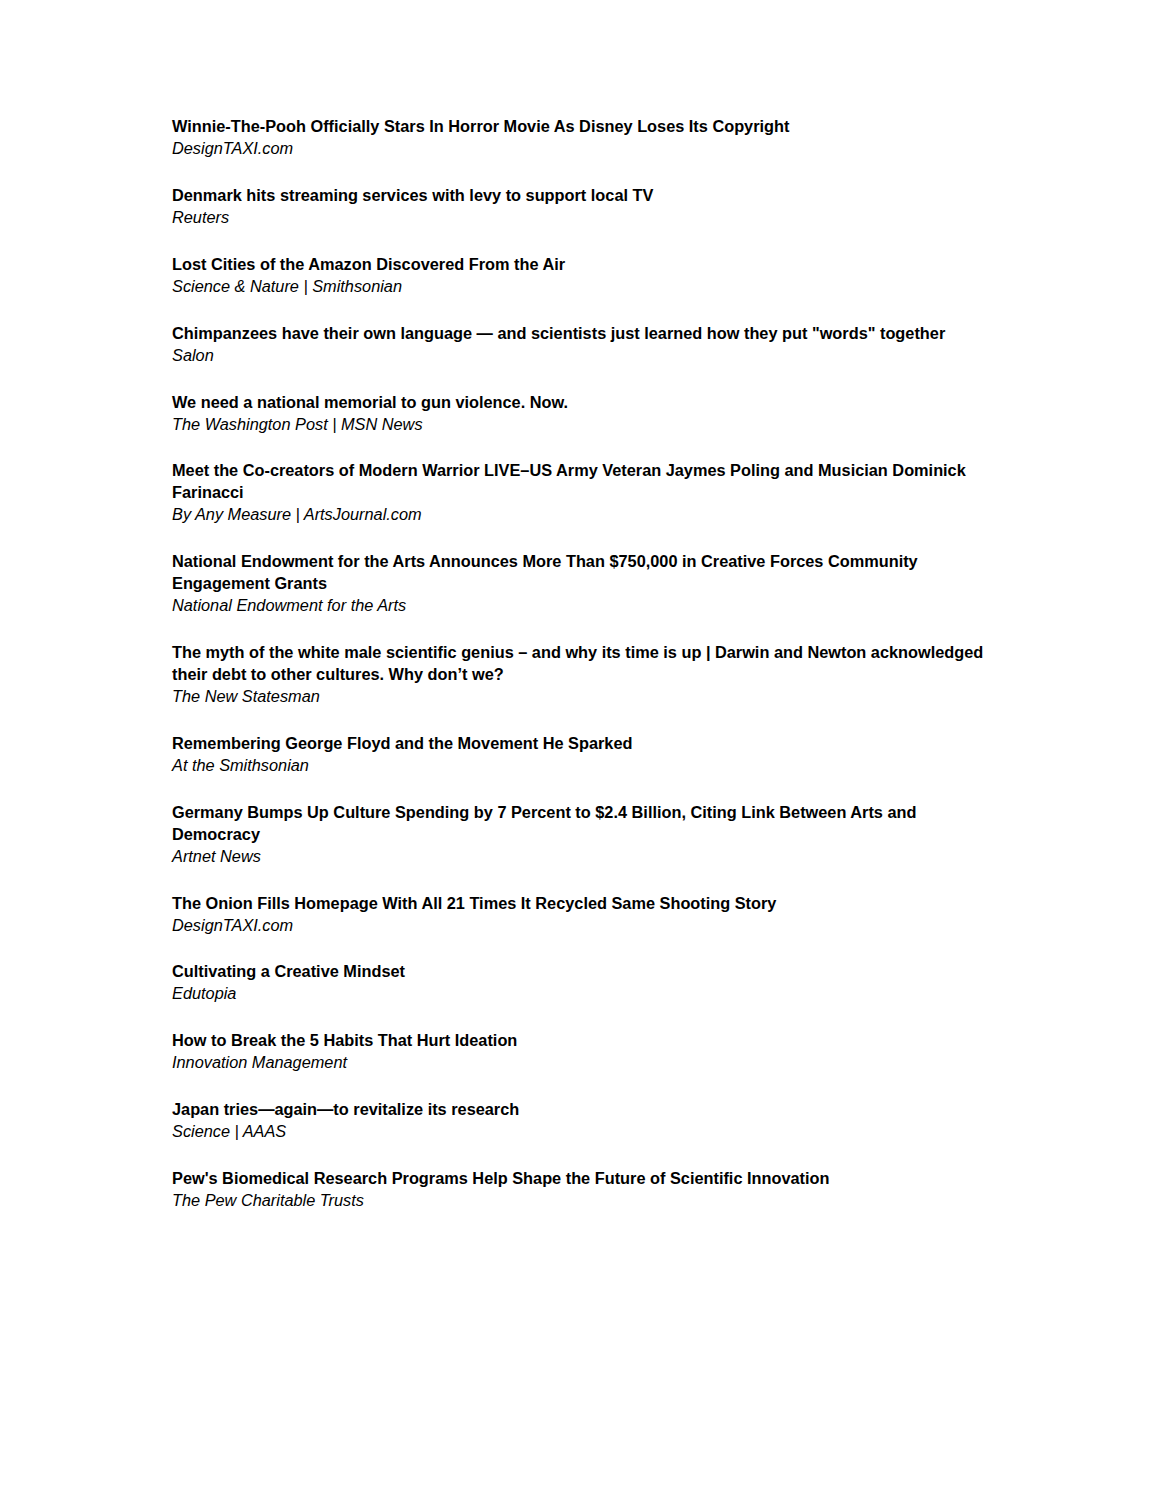Winnie-The-Pooh Officially Stars In Horror Movie As Disney Loses Its Copyright DesignTAXI.com
Denmark hits streaming services with levy to support local TV Reuters
Lost Cities of the Amazon Discovered From the Air Science & Nature | Smithsonian
Chimpanzees have their own language — and scientists just learned how they put "words" together Salon
We need a national memorial to gun violence. Now. The Washington Post | MSN News
Meet the Co-creators of Modern Warrior LIVE–US Army Veteran Jaymes Poling and Musician Dominick Farinacci By Any Measure | ArtsJournal.com
National Endowment for the Arts Announces More Than $750,000 in Creative Forces Community Engagement Grants National Endowment for the Arts
The myth of the white male scientific genius – and why its time is up | Darwin and Newton acknowledged their debt to other cultures. Why don’t we? The New Statesman
Remembering George Floyd and the Movement He Sparked At the Smithsonian
Germany Bumps Up Culture Spending by 7 Percent to $2.4 Billion, Citing Link Between Arts and Democracy Artnet News
The Onion Fills Homepage With All 21 Times It Recycled Same Shooting Story DesignTAXI.com
Cultivating a Creative Mindset Edutopia
How to Break the 5 Habits That Hurt Ideation Innovation Management
Japan tries—again—to revitalize its research Science | AAAS
Pew's Biomedical Research Programs Help Shape the Future of Scientific Innovation The Pew Charitable Trusts